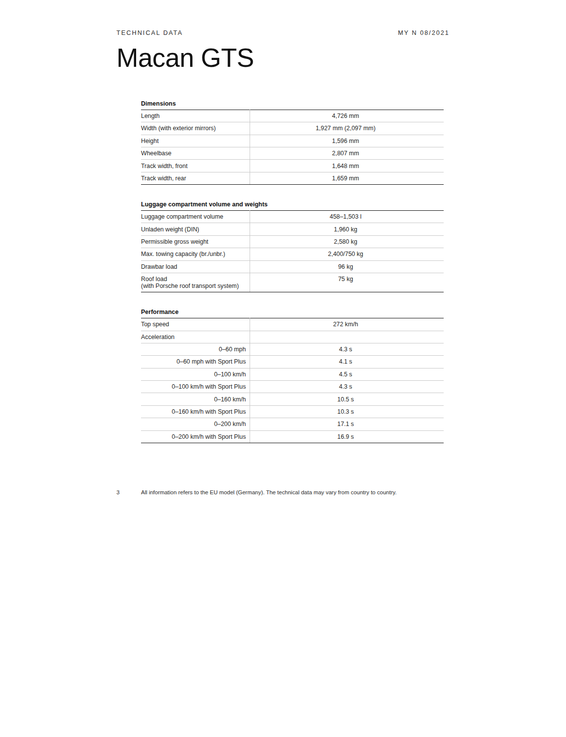TECHNICAL DATA MY N 08/2021
Macan GTS
Dimensions
| Length | 4,726 mm |
| Width (with exterior mirrors) | 1,927 mm (2,097 mm) |
| Height | 1,596 mm |
| Wheelbase | 2,807 mm |
| Track width, front | 1,648 mm |
| Track width, rear | 1,659 mm |
Luggage compartment volume and weights
| Luggage compartment volume | 458–1,503 l |
| Unladen weight (DIN) | 1,960 kg |
| Permissible gross weight | 2,580 kg |
| Max. towing capacity (br./unbr.) | 2,400/750 kg |
| Drawbar load | 96 kg |
| Roof load (with Porsche roof transport system) | 75 kg |
Performance
| Top speed | 272 km/h |
| Acceleration | |
| 0–60 mph | 4.3 s |
| 0–60 mph with Sport Plus | 4.1 s |
| 0–100 km/h | 4.5 s |
| 0–100 km/h with Sport Plus | 4.3 s |
| 0–160 km/h | 10.5 s |
| 0–160 km/h with Sport Plus | 10.3 s |
| 0–200 km/h | 17.1 s |
| 0–200 km/h with Sport Plus | 16.9 s |
3 All information refers to the EU model (Germany). The technical data may vary from country to country.